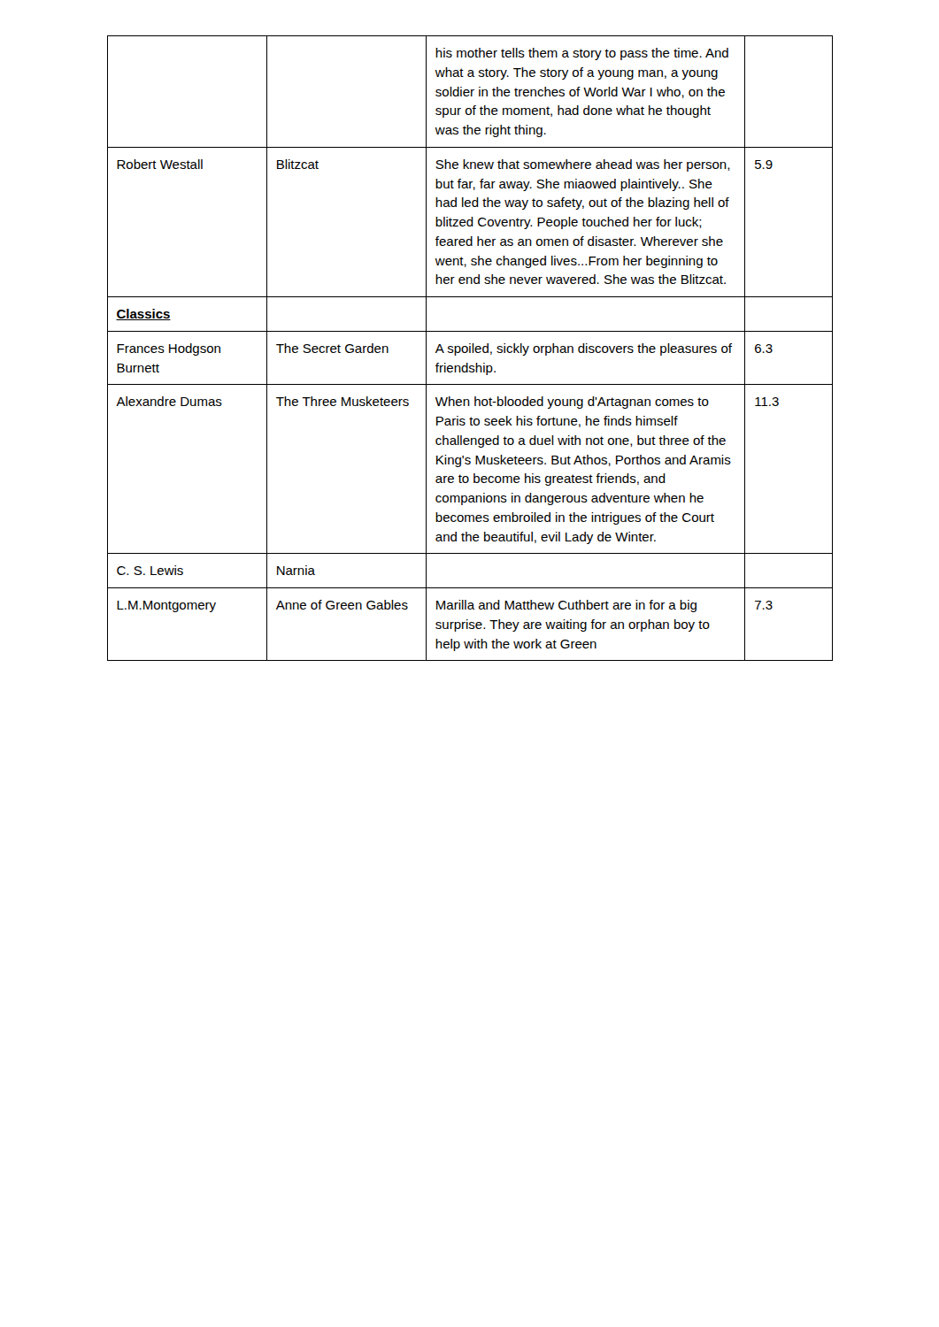| | | his mother tells them a story to pass the time. And what a story. The story of a young man, a young soldier in the trenches of World War I who, on the spur of the moment, had done what he thought was the right thing. | |
| Robert Westall | Blitzcat | She knew that somewhere ahead was her person, but far, far away. She miaowed plaintively.. She had led the way to safety, out of the blazing hell of blitzed Coventry. People touched her for luck; feared her as an omen of disaster. Wherever she went, she changed lives...From her beginning to her end she never wavered. She was the Blitzcat. | 5.9 |
| Classics | | | |
| Frances Hodgson Burnett | The Secret Garden | A spoiled, sickly orphan discovers the pleasures of friendship. | 6.3 |
| Alexandre Dumas | The Three Musketeers | When hot-blooded young d'Artagnan comes to Paris to seek his fortune, he finds himself challenged to a duel with not one, but three of the King's Musketeers. But Athos, Porthos and Aramis are to become his greatest friends, and companions in dangerous adventure when he becomes embroiled in the intrigues of the Court and the beautiful, evil Lady de Winter. | 11.3 |
| C. S. Lewis | Narnia | | |
| L.M.Montgomery | Anne of Green Gables | Marilla and Matthew Cuthbert are in for a big surprise. They are waiting for an orphan boy to help with the work at Green | 7.3 |